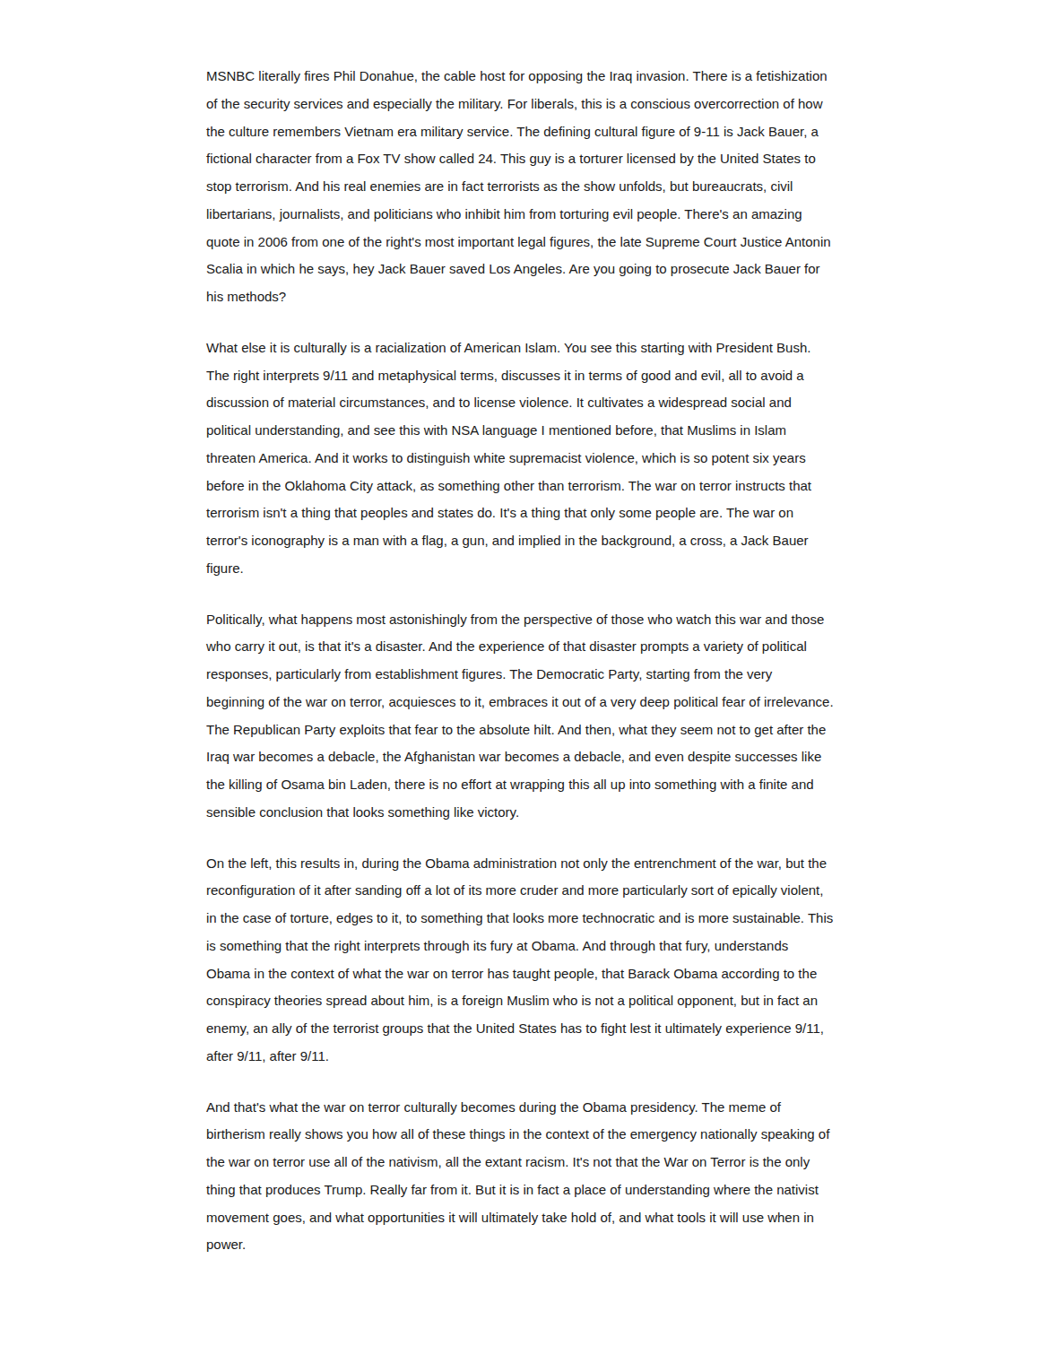MSNBC literally fires Phil Donahue, the cable host for opposing the Iraq invasion. There is a fetishization of the security services and especially the military. For liberals, this is a conscious overcorrection of how the culture remembers Vietnam era military service. The defining cultural figure of 9-11 is Jack Bauer, a fictional character from a Fox TV show called 24. This guy is a torturer licensed by the United States to stop terrorism. And his real enemies are in fact terrorists as the show unfolds, but bureaucrats, civil libertarians, journalists, and politicians who inhibit him from torturing evil people. There's an amazing quote in 2006 from one of the right's most important legal figures, the late Supreme Court Justice Antonin Scalia in which he says, hey Jack Bauer saved Los Angeles. Are you going to prosecute Jack Bauer for his methods?
What else it is culturally is a racialization of American Islam. You see this starting with President Bush. The right interprets 9/11 and metaphysical terms, discusses it in terms of good and evil, all to avoid a discussion of material circumstances, and to license violence. It cultivates a widespread social and political understanding, and see this with NSA language I mentioned before, that Muslims in Islam threaten America. And it works to distinguish white supremacist violence, which is so potent six years before in the Oklahoma City attack, as something other than terrorism. The war on terror instructs that terrorism isn't a thing that peoples and states do. It's a thing that only some people are. The war on terror's iconography is a man with a flag, a gun, and implied in the background, a cross, a Jack Bauer figure.
Politically, what happens most astonishingly from the perspective of those who watch this war and those who carry it out, is that it's a disaster. And the experience of that disaster prompts a variety of political responses, particularly from establishment figures. The Democratic Party, starting from the very beginning of the war on terror, acquiesces to it, embraces it out of a very deep political fear of irrelevance. The Republican Party exploits that fear to the absolute hilt. And then, what they seem not to get after the Iraq war becomes a debacle, the Afghanistan war becomes a debacle, and even despite successes like the killing of Osama bin Laden, there is no effort at wrapping this all up into something with a finite and sensible conclusion that looks something like victory.
On the left, this results in, during the Obama administration not only the entrenchment of the war, but the reconfiguration of it after sanding off a lot of its more cruder and more particularly sort of epically violent, in the case of torture, edges to it, to something that looks more technocratic and is more sustainable. This is something that the right interprets through its fury at Obama. And through that fury, understands Obama in the context of what the war on terror has taught people, that Barack Obama according to the conspiracy theories spread about him, is a foreign Muslim who is not a political opponent, but in fact an enemy, an ally of the terrorist groups that the United States has to fight lest it ultimately experience 9/11, after 9/11, after 9/11.
And that's what the war on terror culturally becomes during the Obama presidency. The meme of birtherism really shows you how all of these things in the context of the emergency nationally speaking of the war on terror use all of the nativism, all the extant racism. It's not that the War on Terror is the only thing that produces Trump. Really far from it. But it is in fact a place of understanding where the nativist movement goes, and what opportunities it will ultimately take hold of, and what tools it will use when in power.